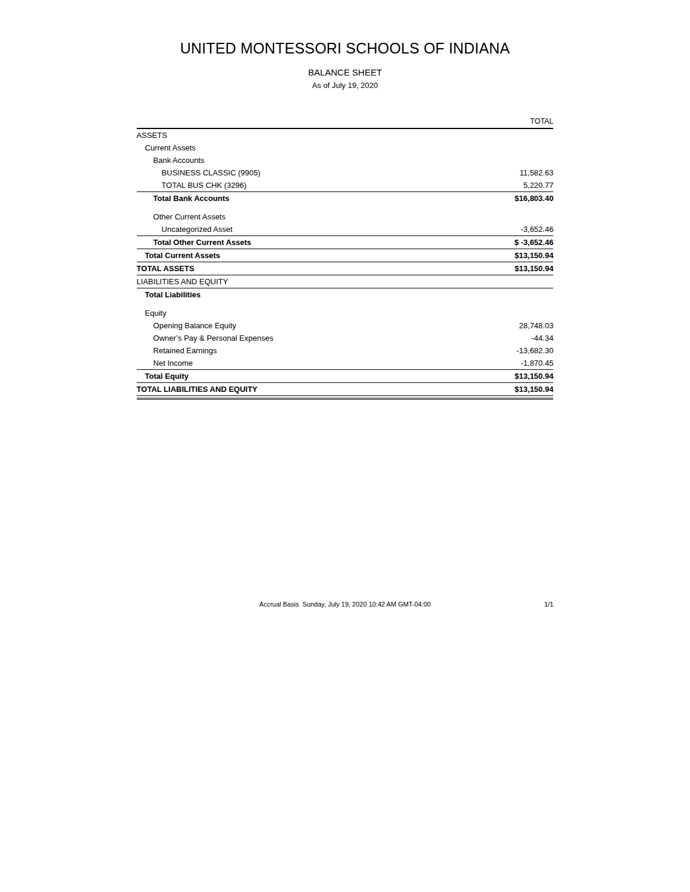UNITED MONTESSORI SCHOOLS OF INDIANA
BALANCE SHEET
As of July 19, 2020
| | TOTAL |
| ASSETS | |
| Current Assets | |
| Bank Accounts | |
| BUSINESS CLASSIC (9905) | 11,582.63 |
| TOTAL BUS CHK (3296) | 5,220.77 |
| Total Bank Accounts | $16,803.40 |
| Other Current Assets | |
| Uncategorized Asset | -3,652.46 |
| Total Other Current Assets | $ -3,652.46 |
| Total Current Assets | $13,150.94 |
| TOTAL ASSETS | $13,150.94 |
| LIABILITIES AND EQUITY | |
| Total Liabilities | |
| Equity | |
| Opening Balance Equity | 28,748.03 |
| Owner’s Pay & Personal Expenses | -44.34 |
| Retained Earnings | -13,682.30 |
| Net Income | -1,870.45 |
| Total Equity | $13,150.94 |
| TOTAL LIABILITIES AND EQUITY | $13,150.94 |
Accrual Basis Sunday, July 19, 2020 10:42 AM GMT-04:00
1/1